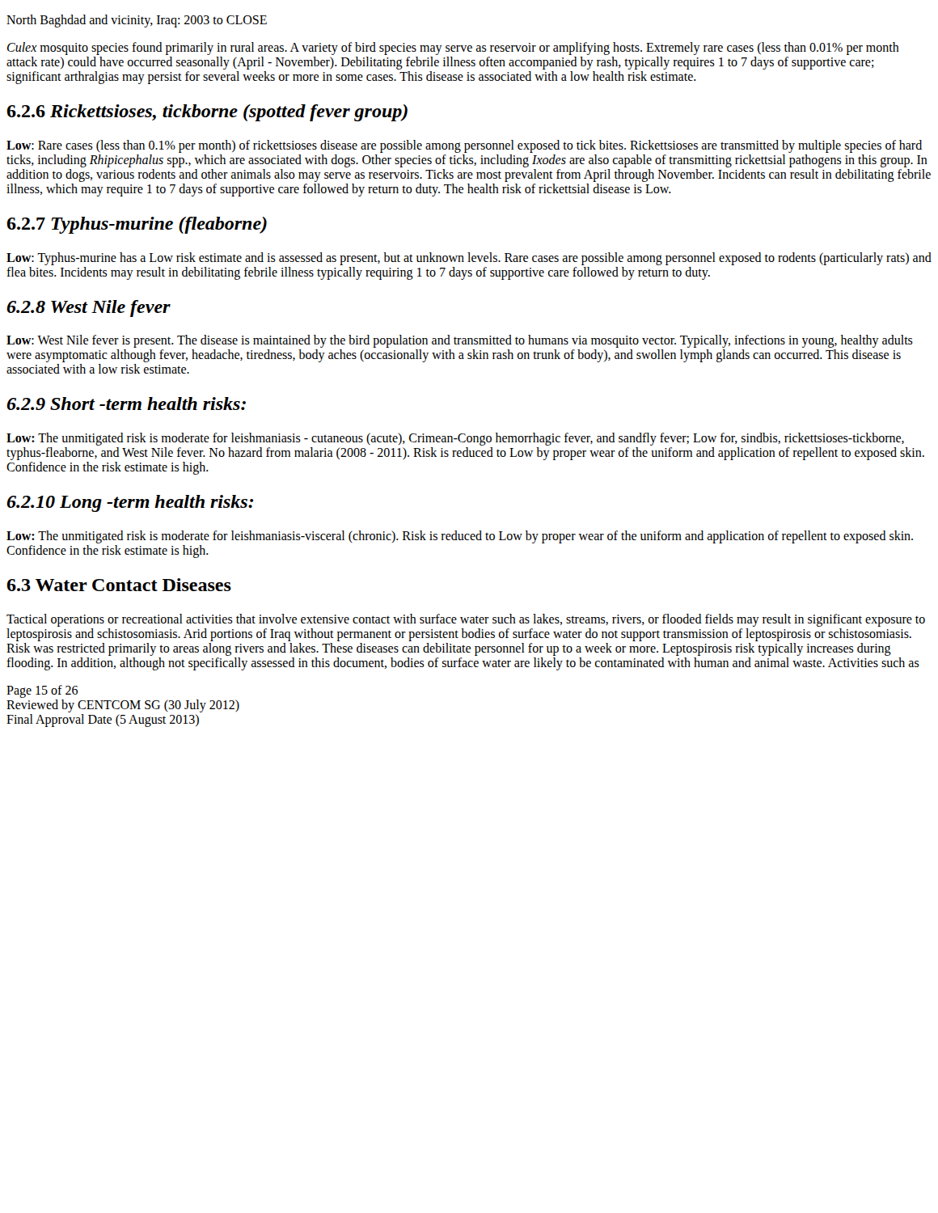North Baghdad and vicinity, Iraq: 2003 to CLOSE
Culex mosquito species found primarily in rural areas. A variety of bird species may serve as reservoir or amplifying hosts. Extremely rare cases (less than 0.01% per month attack rate) could have occurred seasonally (April - November). Debilitating febrile illness often accompanied by rash, typically requires 1 to 7 days of supportive care; significant arthralgias may persist for several weeks or more in some cases. This disease is associated with a low health risk estimate.
6.2.6 Rickettsioses, tickborne (spotted fever group)
Low: Rare cases (less than 0.1% per month) of rickettsioses disease are possible among personnel exposed to tick bites. Rickettsioses are transmitted by multiple species of hard ticks, including Rhipicephalus spp., which are associated with dogs. Other species of ticks, including Ixodes are also capable of transmitting rickettsial pathogens in this group. In addition to dogs, various rodents and other animals also may serve as reservoirs. Ticks are most prevalent from April through November. Incidents can result in debilitating febrile illness, which may require 1 to 7 days of supportive care followed by return to duty. The health risk of rickettsial disease is Low.
6.2.7 Typhus-murine (fleaborne)
Low: Typhus-murine has a Low risk estimate and is assessed as present, but at unknown levels. Rare cases are possible among personnel exposed to rodents (particularly rats) and flea bites. Incidents may result in debilitating febrile illness typically requiring 1 to 7 days of supportive care followed by return to duty.
6.2.8 West Nile fever
Low: West Nile fever is present. The disease is maintained by the bird population and transmitted to humans via mosquito vector. Typically, infections in young, healthy adults were asymptomatic although fever, headache, tiredness, body aches (occasionally with a skin rash on trunk of body), and swollen lymph glands can occurred. This disease is associated with a low risk estimate.
6.2.9 Short -term health risks:
Low: The unmitigated risk is moderate for leishmaniasis - cutaneous (acute), Crimean-Congo hemorrhagic fever, and sandfly fever; Low for, sindbis, rickettsioses-tickborne, typhus-fleaborne, and West Nile fever. No hazard from malaria (2008 - 2011). Risk is reduced to Low by proper wear of the uniform and application of repellent to exposed skin. Confidence in the risk estimate is high.
6.2.10 Long -term health risks:
Low: The unmitigated risk is moderate for leishmaniasis-visceral (chronic). Risk is reduced to Low by proper wear of the uniform and application of repellent to exposed skin. Confidence in the risk estimate is high.
6.3 Water Contact Diseases
Tactical operations or recreational activities that involve extensive contact with surface water such as lakes, streams, rivers, or flooded fields may result in significant exposure to leptospirosis and schistosomiasis. Arid portions of Iraq without permanent or persistent bodies of surface water do not support transmission of leptospirosis or schistosomiasis. Risk was restricted primarily to areas along rivers and lakes. These diseases can debilitate personnel for up to a week or more. Leptospirosis risk typically increases during flooding. In addition, although not specifically assessed in this document, bodies of surface water are likely to be contaminated with human and animal waste. Activities such as
Page 15 of 26
Reviewed by CENTCOM SG (30 July 2012)
Final Approval Date (5 August 2013)